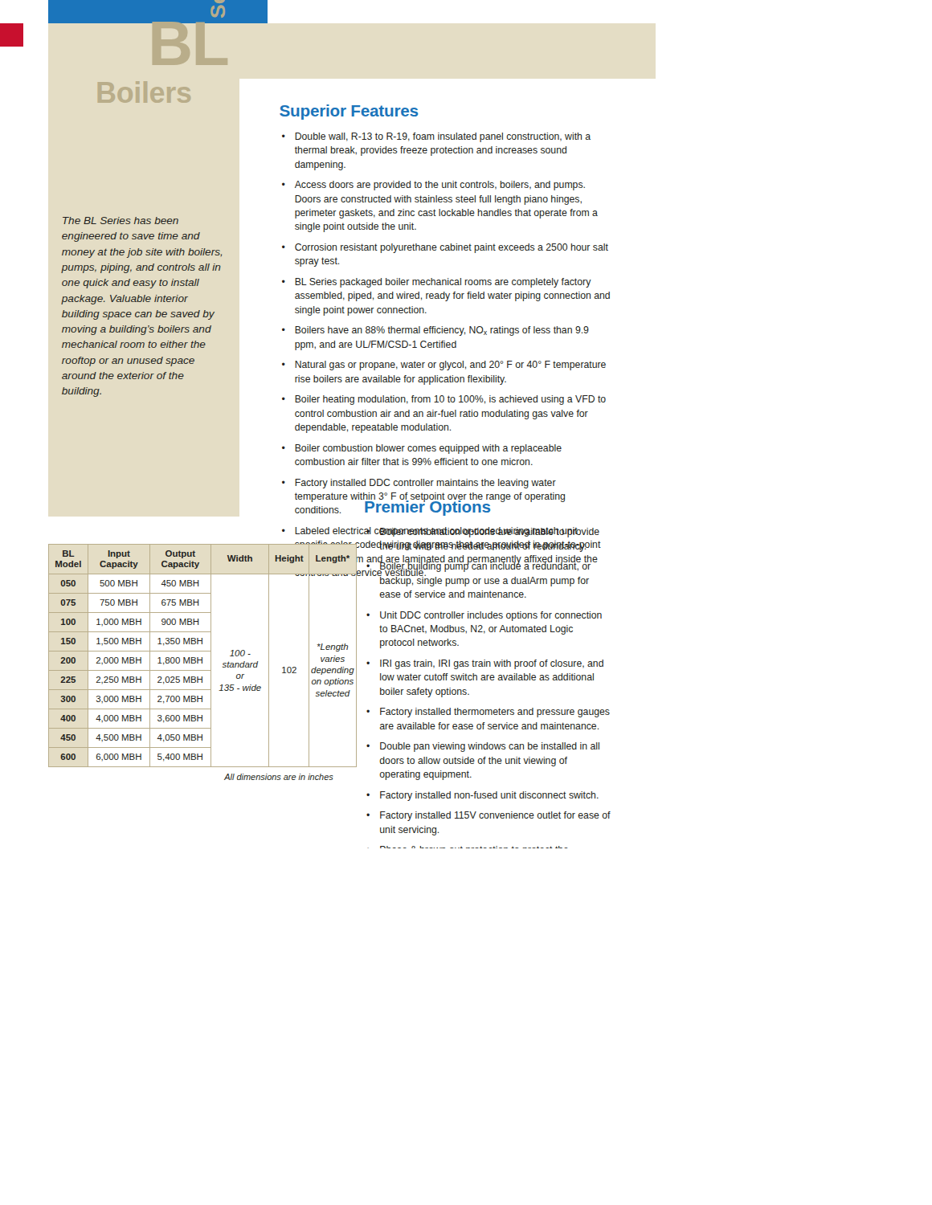BL
Series
Boilers
The BL Series has been engineered to save time and money at the job site with boilers, pumps, piping, and controls all in one quick and easy to install package. Valuable interior building space can be saved by moving a building’s boilers and mechanical room to either the rooftop or an unused space around the exterior of the building.
Superior Features
Double wall, R-13 to R-19, foam insulated panel construction, with a thermal break, provides freeze protection and increases sound dampening.
Access doors are provided to the unit controls, boilers, and pumps. Doors are constructed with stainless steel full length piano hinges, perimeter gaskets, and zinc cast lockable handles that operate from a single point outside the unit.
Corrosion resistant polyurethane cabinet paint exceeds a 2500 hour salt spray test.
BL Series packaged boiler mechanical rooms are completely factory assembled, piped, and wired, ready for field water piping connection and single point power connection.
Boilers have an 88% thermal efficiency, NOx ratings of less than 9.9 ppm, and are UL/FM/CSD-1 Certified
Natural gas or propane, water or glycol, and 20° F or 40° F temperature rise boilers are available for application flexibility.
Boiler heating modulation, from 10 to 100%, is achieved using a VFD to control combustion air and an air-fuel ratio modulating gas valve for dependable, repeatable modulation.
Boiler combustion blower comes equipped with a replaceable combustion air filter that is 99% efficient to one micron.
Factory installed DDC controller maintains the leaving water temperature within 3° F of setpoint over the range of operating conditions.
Labeled electrical components and color-coded wiring match unit specific color-coded wiring diagrams that are provided in point-to-point and ladder form and are laminated and permanently affixed inside the controls and service vestibule.
Premier Options
Boiler combination options are available to provide the unit with the needed amount of redundancy.
Boiler building pump can include a redundant, or backup, single pump or use a dualArm pump for ease of service and maintenance.
Unit DDC controller includes options for connection to BACnet, Modbus, N2, or Automated Logic protocol networks.
IRI gas train, IRI gas train with proof of closure, and low water cutoff switch are available as additional boiler safety options.
Factory installed thermometers and pressure gauges are available for ease of service and maintenance.
Double pan viewing windows can be installed in all doors to allow outside of the unit viewing of operating equipment.
Factory installed non-fused unit disconnect switch.
Factory installed 115V convenience outlet for ease of unit servicing.
Phase & brown out protection to protect the equipment from local power fluctuations.
| BL Model | Input Capacity | Output Capacity | Width | Height | Length* |
| --- | --- | --- | --- | --- | --- |
| 050 | 500 MBH | 450 MBH | 100 - standard or 135 - wide | 102 | *Length varies depending on options selected |
| 075 | 750 MBH | 675 MBH |
| 100 | 1,000 MBH | 900 MBH |
| 150 | 1,500 MBH | 1,350 MBH |
| 200 | 2,000 MBH | 1,800 MBH |
| 225 | 2,250 MBH | 2,025 MBH |
| 300 | 3,000 MBH | 2,700 MBH |
| 400 | 4,000 MBH | 3,600 MBH |
| 450 | 4,500 MBH | 4,050 MBH |
| 600 | 6,000 MBH | 5,400 MBH |
All dimensions are in inches